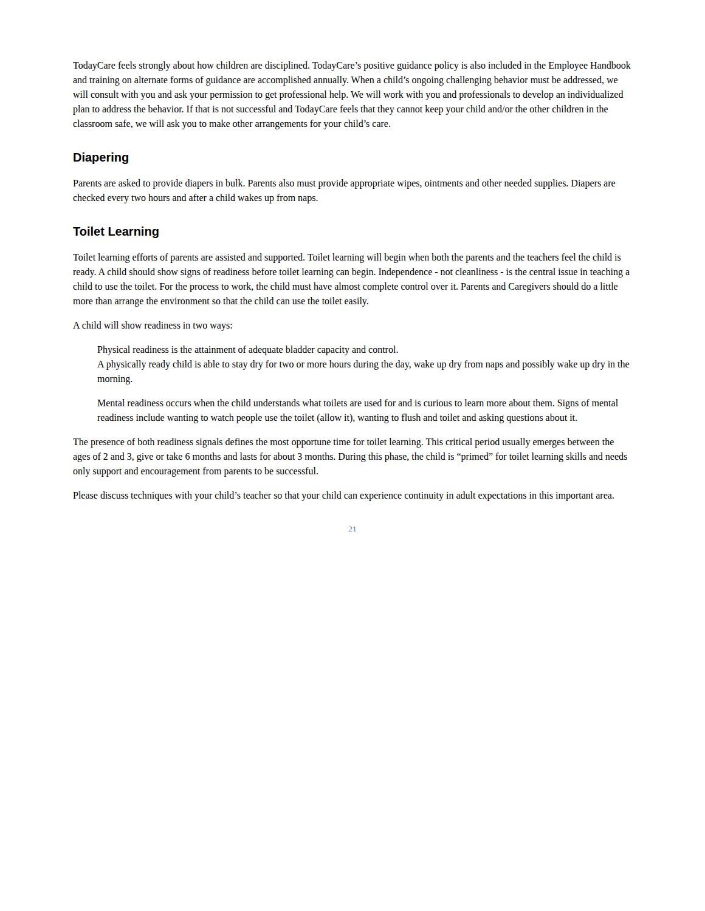TodayCare feels strongly about how children are disciplined. TodayCare’s positive guidance policy is also included in the Employee Handbook and training on alternate forms of guidance are accomplished annually. When a child’s ongoing challenging behavior must be addressed, we will consult with you and ask your permission to get professional help. We will work with you and professionals to develop an individualized plan to address the behavior. If that is not successful and TodayCare feels that they cannot keep your child and/or the other children in the classroom safe, we will ask you to make other arrangements for your child’s care.
Diapering
Parents are asked to provide diapers in bulk. Parents also must provide appropriate wipes, ointments and other needed supplies. Diapers are checked every two hours and after a child wakes up from naps.
Toilet Learning
Toilet learning efforts of parents are assisted and supported. Toilet learning will begin when both the parents and the teachers feel the child is ready. A child should show signs of readiness before toilet learning can begin. Independence - not cleanliness - is the central issue in teaching a child to use the toilet. For the process to work, the child must have almost complete control over it. Parents and Caregivers should do a little more than arrange the environment so that the child can use the toilet easily.
A child will show readiness in two ways:
Physical readiness is the attainment of adequate bladder capacity and control.
A physically ready child is able to stay dry for two or more hours during the day, wake up dry from naps and possibly wake up dry in the morning.
Mental readiness occurs when the child understands what toilets are used for and is curious to learn more about them. Signs of mental readiness include wanting to watch people use the toilet (allow it), wanting to flush and toilet and asking questions about it.
The presence of both readiness signals defines the most opportune time for toilet learning. This critical period usually emerges between the ages of 2 and 3, give or take 6 months and lasts for about 3 months. During this phase, the child is “primed” for toilet learning skills and needs only support and encouragement from parents to be successful.
Please discuss techniques with your child’s teacher so that your child can experience continuity in adult expectations in this important area.
21